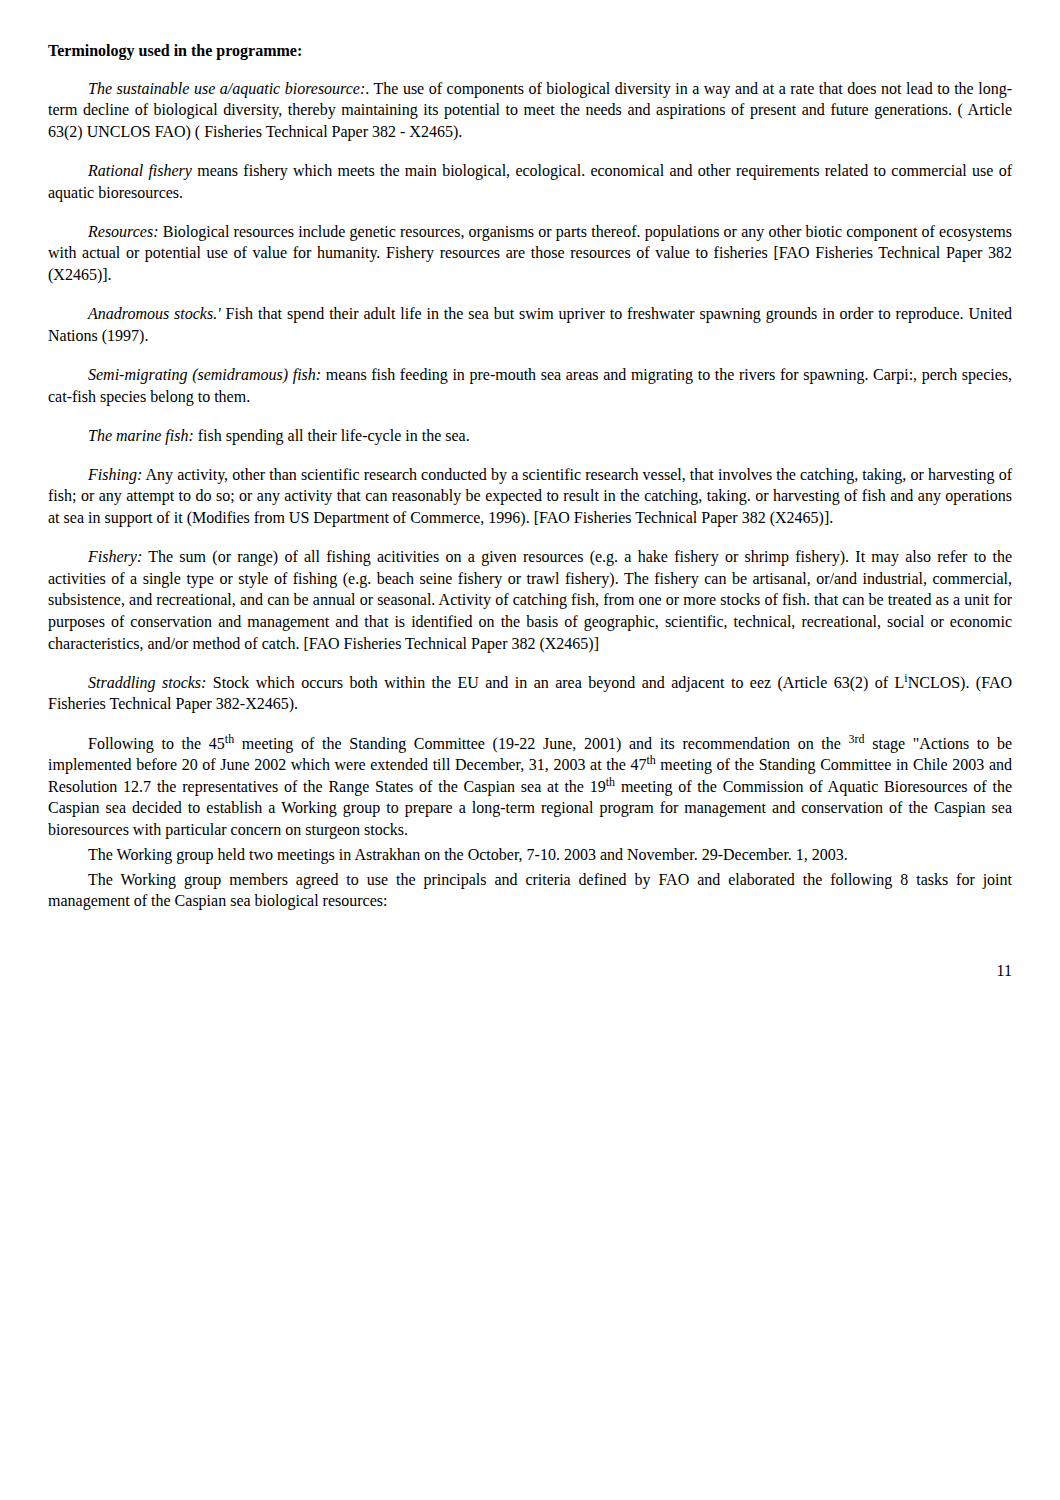Terminology used in the programme:
The sustainable use a/aquatic bioresource:. The use of components of biological diversity in a way and at a rate that does not lead to the long-term decline of biological diversity, thereby maintaining its potential to meet the needs and aspirations of present and future generations. ( Article 63(2) UNCLOS FAO) ( Fisheries Technical Paper 382 - X2465).
Rational fishery means fishery which meets the main biological, ecological. economical and other requirements related to commercial use of aquatic bioresources.
Resources: Biological resources include genetic resources, organisms or parts thereof. populations or any other biotic component of ecosystems with actual or potential use of value for humanity. Fishery resources are those resources of value to fisheries [FAO Fisheries Technical Paper 382 (X2465)].
Anadromous stocks.' Fish that spend their adult life in the sea but swim upriver to freshwater spawning grounds in order to reproduce. United Nations (1997).
Semi-migrating (semidramous) fish: means fish feeding in pre-mouth sea areas and migrating to the rivers for spawning. Carpi:, perch species, cat-fish species belong to them.
The marine fish: fish spending all their life-cycle in the sea.
Fishing: Any activity, other than scientific research conducted by a scientific research vessel, that involves the catching, taking, or harvesting of fish; or any attempt to do so; or any activity that can reasonably be expected to result in the catching, taking. or harvesting of fish and any operations at sea in support of it (Modifies from US Department of Commerce, 1996). [FAO Fisheries Technical Paper 382 (X2465)].
Fishery: The sum (or range) of all fishing acitivities on a given resources (e.g. a hake fishery or shrimp fishery). It may also refer to the activities of a single type or style of fishing (e.g. beach seine fishery or trawl fishery). The fishery can be artisanal, or/and industrial, commercial, subsistence, and recreational, and can be annual or seasonal. Activity of catching fish, from one or more stocks of fish. that can be treated as a unit for purposes of conservation and management and that is identified on the basis of geographic, scientific, technical, recreational, social or economic characteristics, and/or method of catch. [FAO Fisheries Technical Paper 382 (X2465)]
Straddling stocks: Stock which occurs both within the EU and in an area beyond and adjacent to eez (Article 63(2) of LiNCLOS). (FAO Fisheries Technical Paper 382-X2465).
Following to the 45th meeting of the Standing Committee (19-22 June, 2001) and its recommendation on the 3rd stage "Actions to be implemented before 20 of June 2002 which were extended till December, 31, 2003 at the 47th meeting of the Standing Committee in Chile 2003 and Resolution 12.7 the representatives of the Range States of the Caspian sea at the 19th meeting of the Commission of Aquatic Bioresources of the Caspian sea decided to establish a Working group to prepare a long-term regional program for management and conservation of the Caspian sea bioresources with particular concern on sturgeon stocks.
The Working group held two meetings in Astrakhan on the October, 7-10. 2003 and November. 29-December. 1, 2003.
The Working group members agreed to use the principals and criteria defined by FAO and elaborated the following 8 tasks for joint management of the Caspian sea biological resources:
11